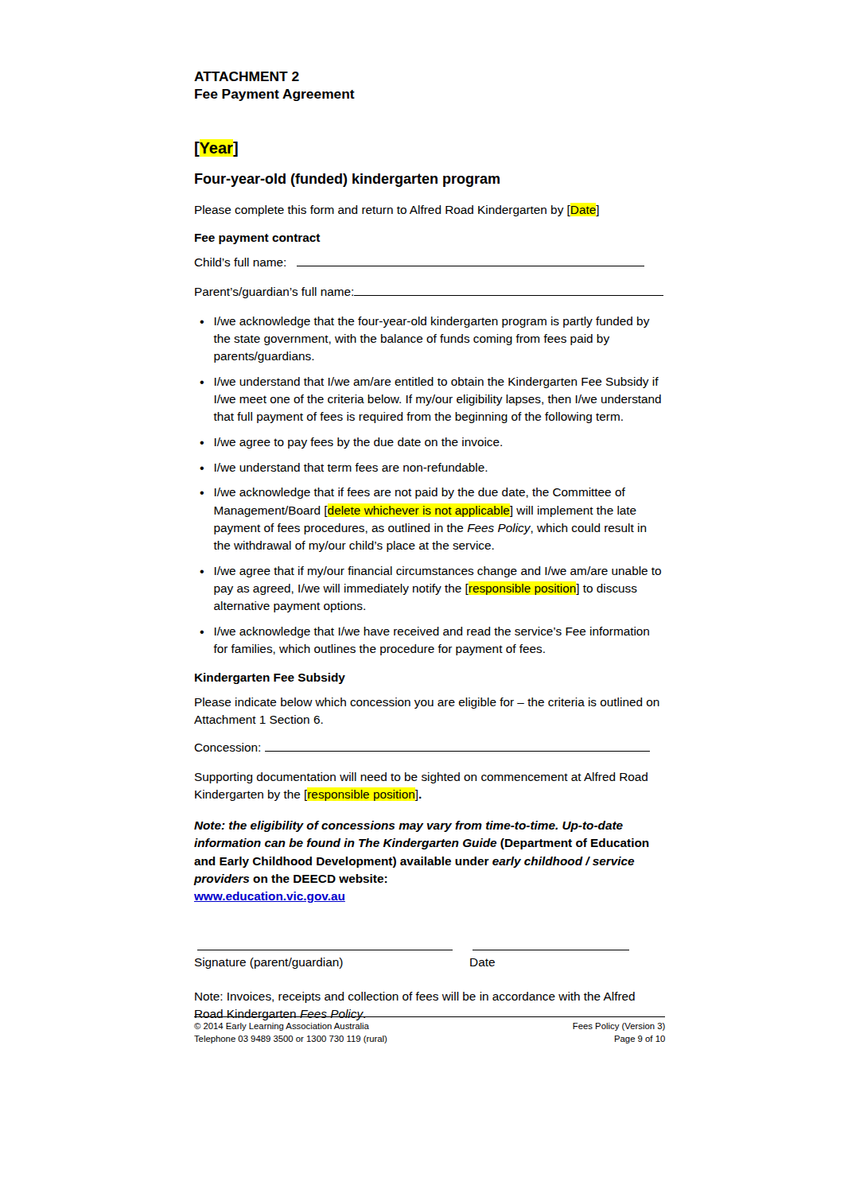ATTACHMENT 2Fee Payment Agreement
[Year]
Four-year-old (funded) kindergarten program
Please complete this form and return to Alfred Road Kindergarten by [Date]
Fee payment contract
Child’s full name:
Parent’s/guardian’s full name:
I/we acknowledge that the four-year-old kindergarten program is partly funded by the state government, with the balance of funds coming from fees paid by parents/guardians.
I/we understand that I/we am/are entitled to obtain the Kindergarten Fee Subsidy if I/we meet one of the criteria below. If my/our eligibility lapses, then I/we understand that full payment of fees is required from the beginning of the following term.
I/we agree to pay fees by the due date on the invoice.
I/we understand that term fees are non-refundable.
I/we acknowledge that if fees are not paid by the due date, the Committee of Management/Board [delete whichever is not applicable] will implement the late payment of fees procedures, as outlined in the Fees Policy, which could result in the withdrawal of my/our child’s place at the service.
I/we agree that if my/our financial circumstances change and I/we am/are unable to pay as agreed, I/we will immediately notify the [responsible position] to discuss alternative payment options.
I/we acknowledge that I/we have received and read the service’s Fee information for families, which outlines the procedure for payment of fees.
Kindergarten Fee Subsidy
Please indicate below which concession you are eligible for – the criteria is outlined on Attachment 1 Section 6.
Concession:
Supporting documentation will need to be sighted on commencement at Alfred Road Kindergarten by the [responsible position].
Note: the eligibility of concessions may vary from time-to-time. Up-to-date information can be found in The Kindergarten Guide (Department of Education and Early Childhood Development) available under early childhood / service providers on the DEECD website:
www.education.vic.gov.au
Signature (parent/guardian)
Date
Note: Invoices, receipts and collection of fees will be in accordance with the Alfred Road Kindergarten Fees Policy.
© 2014 Early Learning Association Australia
Telephone 03 9489 3500 or 1300 730 119 (rural)
Fees Policy (Version 3)
Page 9 of 10